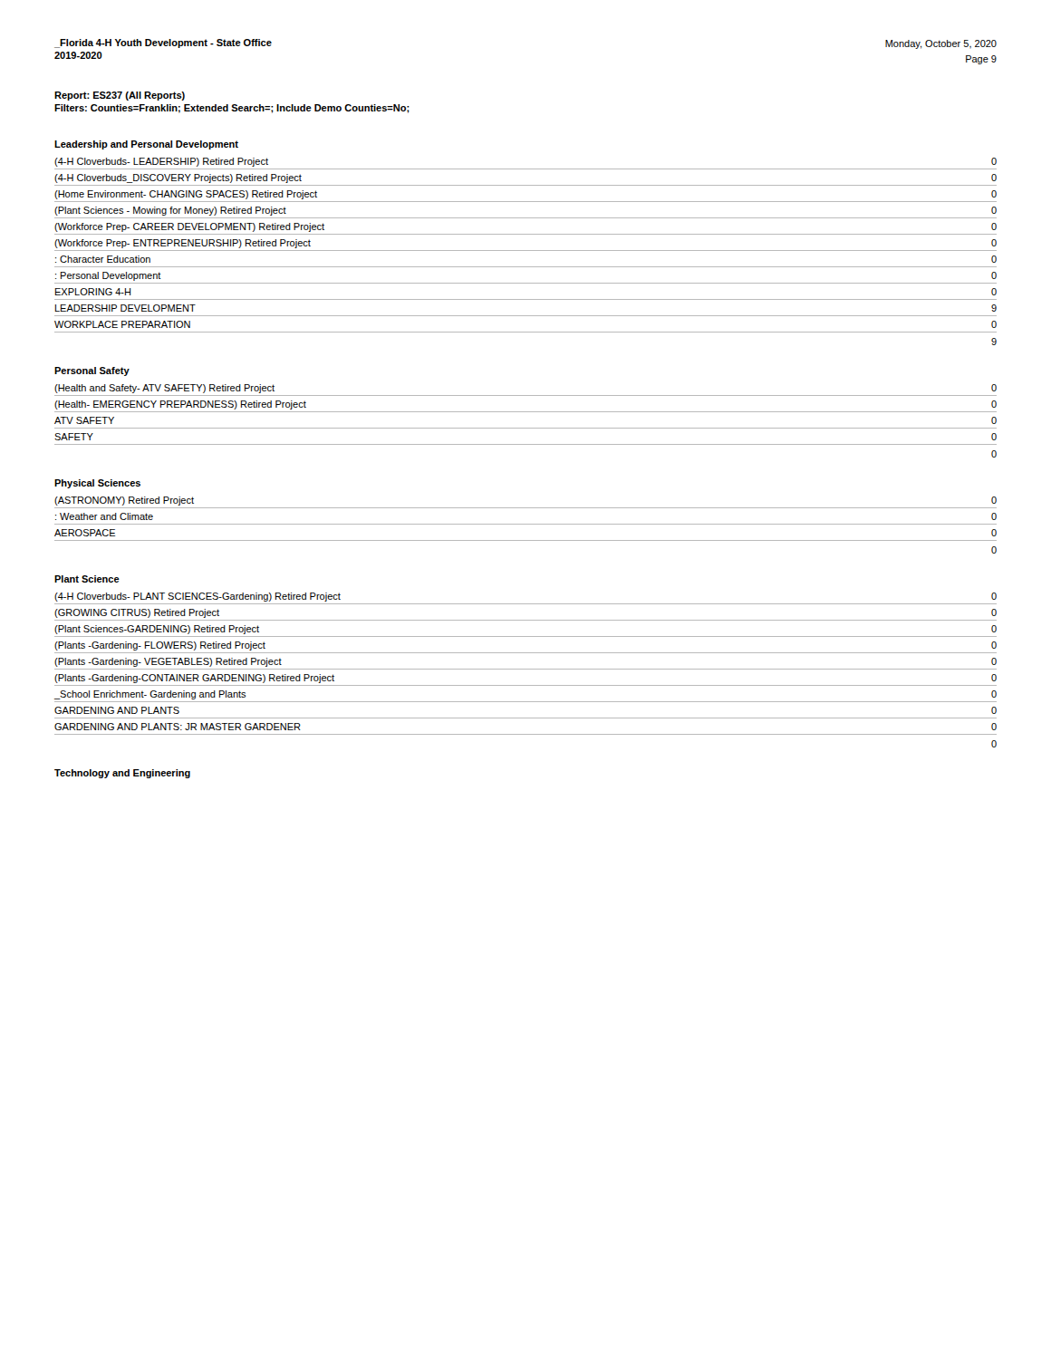_Florida 4-H Youth Development - State Office
2019-2020
Monday, October 5, 2020
Page 9
Report: ES237 (All Reports)
Filters: Counties=Franklin; Extended Search=; Include Demo Counties=No;
Leadership and Personal Development
| (4-H Cloverbuds- LEADERSHIP) Retired Project | 0 |
| (4-H Cloverbuds_DISCOVERY Projects) Retired Project | 0 |
| (Home Environment- CHANGING SPACES) Retired Project | 0 |
| (Plant Sciences - Mowing for Money) Retired Project | 0 |
| (Workforce Prep- CAREER DEVELOPMENT) Retired Project | 0 |
| (Workforce Prep- ENTREPRENEURSHIP) Retired Project | 0 |
| : Character Education | 0 |
| : Personal Development | 0 |
| EXPLORING 4-H | 0 |
| LEADERSHIP DEVELOPMENT | 9 |
| WORKPLACE PREPARATION | 0 |
| | 9 |
Personal Safety
| (Health and Safety- ATV SAFETY) Retired Project | 0 |
| (Health- EMERGENCY PREPARDNESS) Retired Project | 0 |
| ATV SAFETY | 0 |
| SAFETY | 0 |
| | 0 |
Physical Sciences
| (ASTRONOMY) Retired Project | 0 |
| : Weather and Climate | 0 |
| AEROSPACE | 0 |
| | 0 |
Plant Science
| (4-H Cloverbuds- PLANT SCIENCES-Gardening) Retired Project | 0 |
| (GROWING CITRUS) Retired Project | 0 |
| (Plant Sciences-GARDENING) Retired Project | 0 |
| (Plants -Gardening- FLOWERS) Retired Project | 0 |
| (Plants -Gardening- VEGETABLES) Retired Project | 0 |
| (Plants -Gardening-CONTAINER GARDENING) Retired Project | 0 |
| _School Enrichment- Gardening and Plants | 0 |
| GARDENING AND PLANTS | 0 |
| GARDENING AND PLANTS: JR MASTER GARDENER | 0 |
| | 0 |
Technology and Engineering